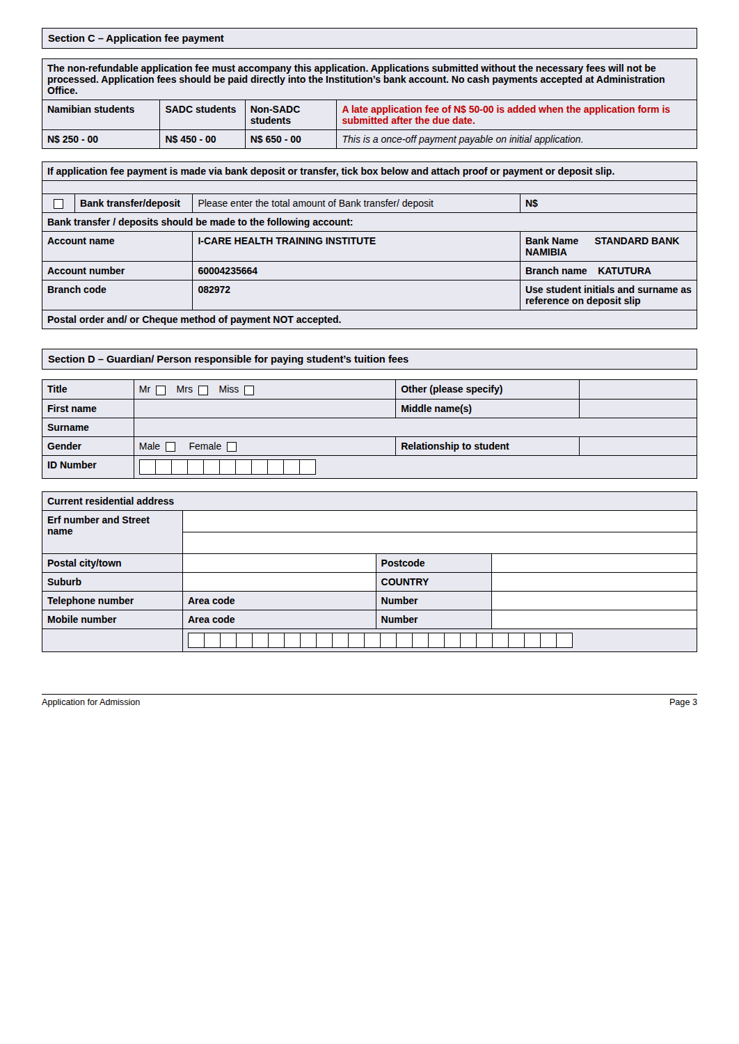Section C – Application fee payment
| The non-refundable application fee must accompany this application. Applications submitted without the necessary fees will not be processed. Application fees should be paid directly into the Institution’s bank account. No cash payments accepted at Administration Office. |
| Namibian students | SADC students | Non-SADC students | A late application fee of N$ 50-00 is added when the application form is submitted after the due date. |
| N$ 250 - 00 | N$ 450 - 00 | N$ 650 - 00 | This is a once-off payment payable on initial application. |
| If application fee payment is made via bank deposit or transfer, tick box below and attach proof or payment or deposit slip. |
| | Bank transfer/deposit | Please enter the total amount of Bank transfer/ deposit | N$ |
| Bank transfer / deposits should be made to the following account: |
| Account name | I-CARE HEALTH TRAINING INSTITUTE | Bank Name STANDARD BANK NAMIBIA |
| Account number | 60004235664 | Branch name KATUTURA |
| Branch code | 082972 | Use student initials and surname as reference on deposit slip |
| Postal order and/ or Cheque method of payment NOT accepted. |
Section D – Guardian/ Person responsible for paying student’s tuition fees
| Title | Mr Mrs Miss | Other (please specify) | |
| First name | | Middle name(s) | |
| Surname | |
| Gender | Male Female | Relationship to student | |
| ID Number | |
| Current residential address |
| Erf number and Street name | |
| Postal city/town | | Postcode | |
| Suburb | | COUNTRY | |
| Telephone number | Area code | Number | |
| Mobile number | Area code | Number | |
Application for Admission Page 3